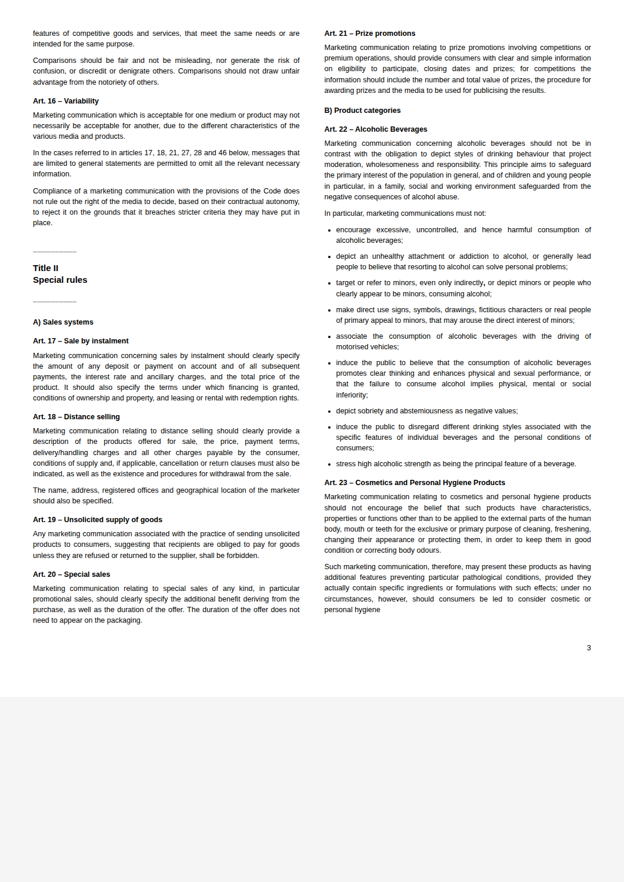features of competitive goods and services, that meet the same needs or are intended for the same purpose.
Comparisons should be fair and not be misleading, nor generate the risk of confusion, or discredit or denigrate others. Comparisons should not draw unfair advantage from the notoriety of others.
Art. 16 – Variability
Marketing communication which is acceptable for one medium or product may not necessarily be acceptable for another, due to the different characteristics of the various media and products.
In the cases referred to in articles 17, 18, 21, 27, 28 and 46 below, messages that are limited to general statements are permitted to omit all the relevant necessary information.
Compliance of a marketing communication with the provisions of the Code does not rule out the right of the media to decide, based on their contractual autonomy, to reject it on the grounds that it breaches stricter criteria they may have put in place.
__________
Title II Special rules
__________
A) Sales systems
Art. 17 – Sale by instalment
Marketing communication concerning sales by instalment should clearly specify the amount of any deposit or payment on account and of all subsequent payments, the interest rate and ancillary charges, and the total price of the product. It should also specify the terms under which financing is granted, conditions of ownership and property, and leasing or rental with redemption rights.
Art. 18 – Distance selling
Marketing communication relating to distance selling should clearly provide a description of the products offered for sale, the price, payment terms, delivery/handling charges and all other charges payable by the consumer, conditions of supply and, if applicable, cancellation or return clauses must also be indicated, as well as the existence and procedures for withdrawal from the sale.
The name, address, registered offices and geographical location of the marketer should also be specified.
Art. 19 – Unsolicited supply of goods
Any marketing communication associated with the practice of sending unsolicited products to consumers, suggesting that recipients are obliged to pay for goods unless they are refused or returned to the supplier, shall be forbidden.
Art. 20 – Special sales
Marketing communication relating to special sales of any kind, in particular promotional sales, should clearly specify the additional benefit deriving from the purchase, as well as the duration of the offer. The duration of the offer does not need to appear on the packaging.
Art. 21 – Prize promotions
Marketing communication relating to prize promotions involving competitions or premium operations, should provide consumers with clear and simple information on eligibility to participate, closing dates and prizes; for competitions the information should include the number and total value of prizes, the procedure for awarding prizes and the media to be used for publicising the results.
B) Product categories
Art. 22 – Alcoholic Beverages
Marketing communication concerning alcoholic beverages should not be in contrast with the obligation to depict styles of drinking behaviour that project moderation, wholesomeness and responsibility. This principle aims to safeguard the primary interest of the population in general, and of children and young people in particular, in a family, social and working environment safeguarded from the negative consequences of alcohol abuse.
In particular, marketing communications must not:
encourage excessive, uncontrolled, and hence harmful consumption of alcoholic beverages;
depict an unhealthy attachment or addiction to alcohol, or generally lead people to believe that resorting to alcohol can solve personal problems;
target or refer to minors, even only indirectly, or depict minors or people who clearly appear to be minors, consuming alcohol;
make direct use signs, symbols, drawings, fictitious characters or real people of primary appeal to minors, that may arouse the direct interest of minors;
associate the consumption of alcoholic beverages with the driving of motorised vehicles;
induce the public to believe that the consumption of alcoholic beverages promotes clear thinking and enhances physical and sexual performance, or that the failure to consume alcohol implies physical, mental or social inferiority;
depict sobriety and abstemiousness as negative values;
induce the public to disregard different drinking styles associated with the specific features of individual beverages and the personal conditions of consumers;
stress high alcoholic strength as being the principal feature of a beverage.
Art. 23 – Cosmetics and Personal Hygiene Products
Marketing communication relating to cosmetics and personal hygiene products should not encourage the belief that such products have characteristics, properties or functions other than to be applied to the external parts of the human body, mouth or teeth for the exclusive or primary purpose of cleaning, freshening, changing their appearance or protecting them, in order to keep them in good condition or correcting body odours.
Such marketing communication, therefore, may present these products as having additional features preventing particular pathological conditions, provided they actually contain specific ingredients or formulations with such effects; under no circumstances, however, should consumers be led to consider cosmetic or personal hygiene
3